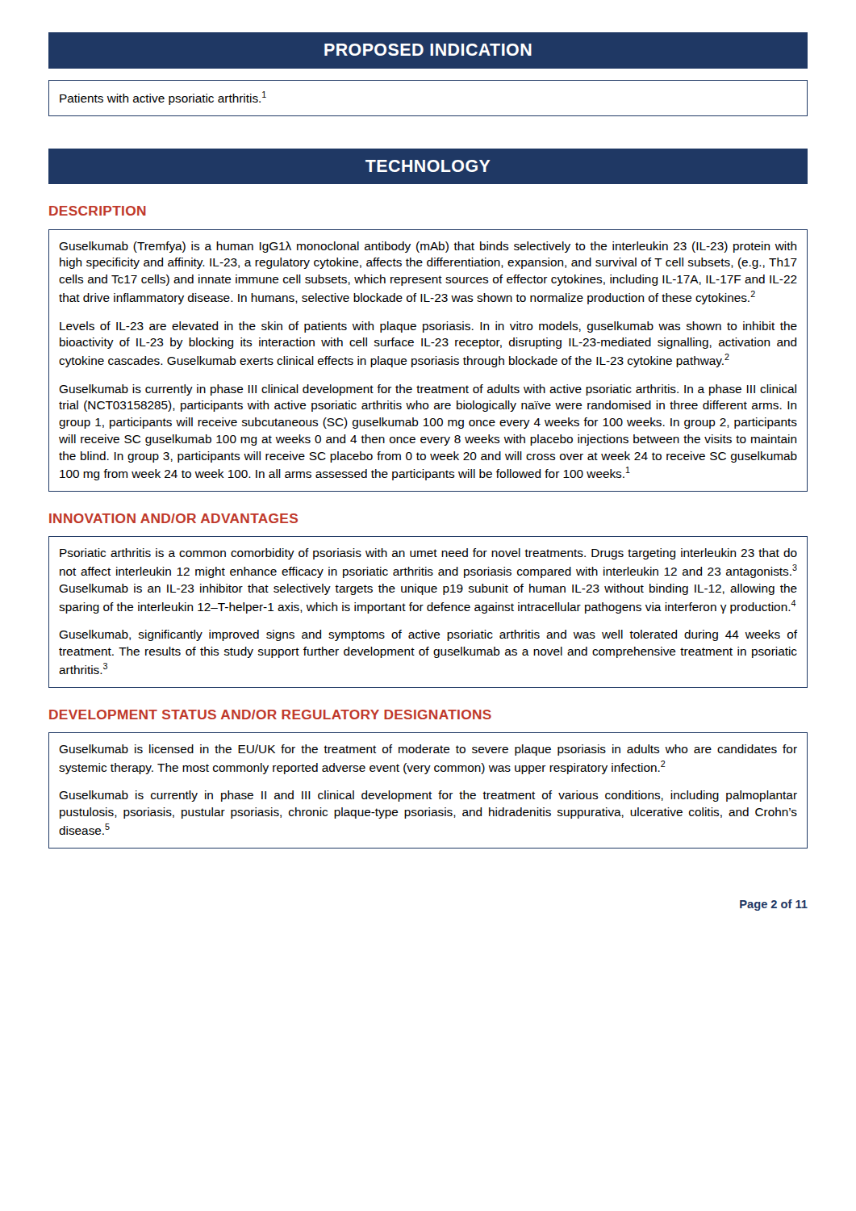PROPOSED INDICATION
Patients with active psoriatic arthritis.1
TECHNOLOGY
DESCRIPTION
Guselkumab (Tremfya) is a human IgG1λ monoclonal antibody (mAb) that binds selectively to the interleukin 23 (IL-23) protein with high specificity and affinity. IL-23, a regulatory cytokine, affects the differentiation, expansion, and survival of T cell subsets, (e.g., Th17 cells and Tc17 cells) and innate immune cell subsets, which represent sources of effector cytokines, including IL-17A, IL-17F and IL-22 that drive inflammatory disease. In humans, selective blockade of IL-23 was shown to normalize production of these cytokines.2
Levels of IL-23 are elevated in the skin of patients with plaque psoriasis. In in vitro models, guselkumab was shown to inhibit the bioactivity of IL-23 by blocking its interaction with cell surface IL-23 receptor, disrupting IL-23-mediated signalling, activation and cytokine cascades. Guselkumab exerts clinical effects in plaque psoriasis through blockade of the IL-23 cytokine pathway.2
Guselkumab is currently in phase III clinical development for the treatment of adults with active psoriatic arthritis. In a phase III clinical trial (NCT03158285), participants with active psoriatic arthritis who are biologically naïve were randomised in three different arms. In group 1, participants will receive subcutaneous (SC) guselkumab 100 mg once every 4 weeks for 100 weeks. In group 2, participants will receive SC guselkumab 100 mg at weeks 0 and 4 then once every 8 weeks with placebo injections between the visits to maintain the blind. In group 3, participants will receive SC placebo from 0 to week 20 and will cross over at week 24 to receive SC guselkumab 100 mg from week 24 to week 100. In all arms assessed the participants will be followed for 100 weeks.1
INNOVATION AND/OR ADVANTAGES
Psoriatic arthritis is a common comorbidity of psoriasis with an umet need for novel treatments. Drugs targeting interleukin 23 that do not affect interleukin 12 might enhance efficacy in psoriatic arthritis and psoriasis compared with interleukin 12 and 23 antagonists.3 Guselkumab is an IL-23 inhibitor that selectively targets the unique p19 subunit of human IL-23 without binding IL-12, allowing the sparing of the interleukin 12–T-helper-1 axis, which is important for defence against intracellular pathogens via interferon γ production.4
Guselkumab, significantly improved signs and symptoms of active psoriatic arthritis and was well tolerated during 44 weeks of treatment. The results of this study support further development of guselkumab as a novel and comprehensive treatment in psoriatic arthritis.3
DEVELOPMENT STATUS AND/OR REGULATORY DESIGNATIONS
Guselkumab is licensed in the EU/UK for the treatment of moderate to severe plaque psoriasis in adults who are candidates for systemic therapy. The most commonly reported adverse event (very common) was upper respiratory infection.2
Guselkumab is currently in phase II and III clinical development for the treatment of various conditions, including palmoplantar pustulosis, psoriasis, pustular psoriasis, chronic plaque-type psoriasis, and hidradenitis suppurativa, ulcerative colitis, and Crohn’s disease.5
Page 2 of 11